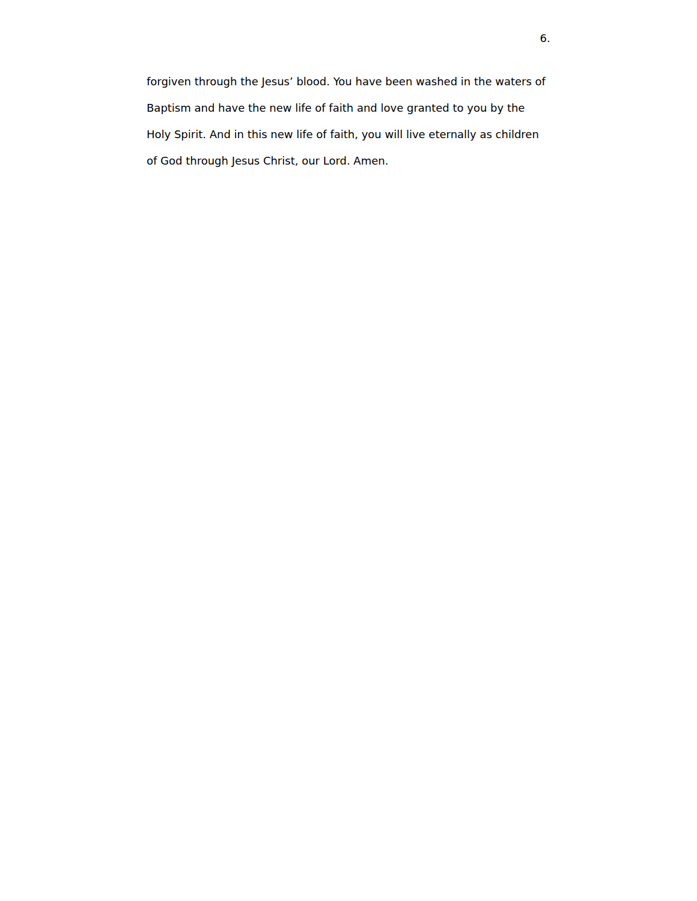6.
forgiven through the Jesus’ blood. You have been washed in the waters of Baptism and have the new life of faith and love granted to you by the Holy Spirit. And in this new life of faith, you will live eternally as children of God through Jesus Christ, our Lord. Amen.